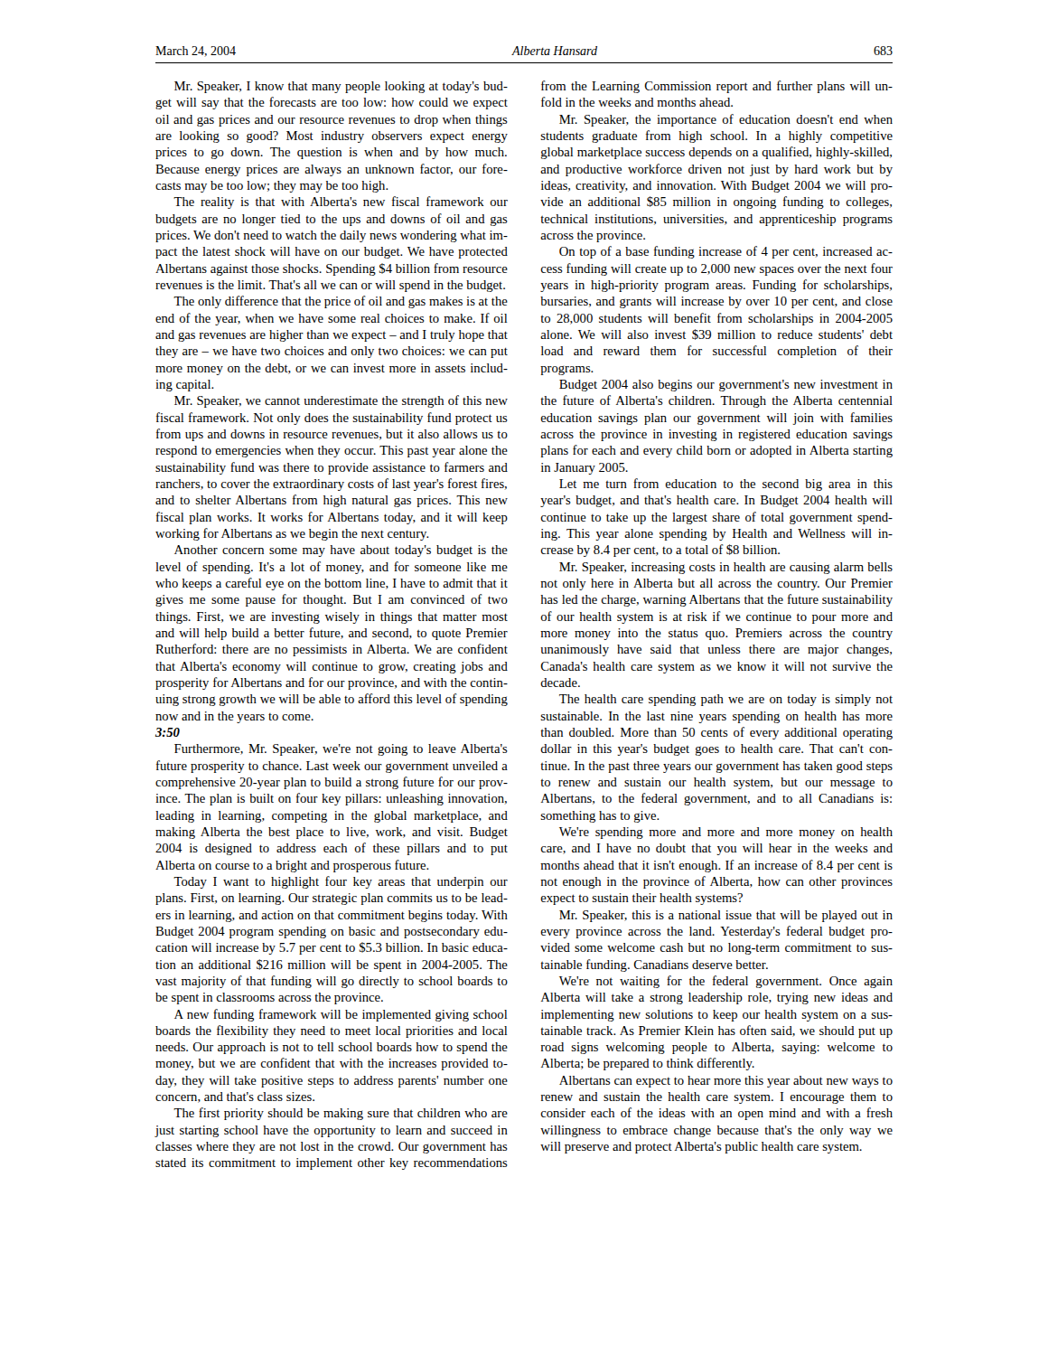March 24, 2004 Alberta Hansard 683
Mr. Speaker, I know that many people looking at today's budget will say that the forecasts are too low: how could we expect oil and gas prices and our resource revenues to drop when things are looking so good? Most industry observers expect energy prices to go down. The question is when and by how much. Because energy prices are always an unknown factor, our forecasts may be too low; they may be too high.
The reality is that with Alberta's new fiscal framework our budgets are no longer tied to the ups and downs of oil and gas prices. We don't need to watch the daily news wondering what impact the latest shock will have on our budget. We have protected Albertans against those shocks. Spending $4 billion from resource revenues is the limit. That's all we can or will spend in the budget.
The only difference that the price of oil and gas makes is at the end of the year, when we have some real choices to make. If oil and gas revenues are higher than we expect – and I truly hope that they are – we have two choices and only two choices: we can put more money on the debt, or we can invest more in assets including capital.
Mr. Speaker, we cannot underestimate the strength of this new fiscal framework. Not only does the sustainability fund protect us from ups and downs in resource revenues, but it also allows us to respond to emergencies when they occur. This past year alone the sustainability fund was there to provide assistance to farmers and ranchers, to cover the extraordinary costs of last year's forest fires, and to shelter Albertans from high natural gas prices. This new fiscal plan works. It works for Albertans today, and it will keep working for Albertans as we begin the next century.
Another concern some may have about today's budget is the level of spending. It's a lot of money, and for someone like me who keeps a careful eye on the bottom line, I have to admit that it gives me some pause for thought. But I am convinced of two things. First, we are investing wisely in things that matter most and will help build a better future, and second, to quote Premier Rutherford: there are no pessimists in Alberta. We are confident that Alberta's economy will continue to grow, creating jobs and prosperity for Albertans and for our province, and with the continuing strong growth we will be able to afford this level of spending now and in the years to come.
3:50
Furthermore, Mr. Speaker, we're not going to leave Alberta's future prosperity to chance. Last week our government unveiled a comprehensive 20-year plan to build a strong future for our province. The plan is built on four key pillars: unleashing innovation, leading in learning, competing in the global marketplace, and making Alberta the best place to live, work, and visit. Budget 2004 is designed to address each of these pillars and to put Alberta on course to a bright and prosperous future.
Today I want to highlight four key areas that underpin our plans. First, on learning. Our strategic plan commits us to be leaders in learning, and action on that commitment begins today. With Budget 2004 program spending on basic and postsecondary education will increase by 5.7 per cent to $5.3 billion. In basic education an additional $216 million will be spent in 2004-2005. The vast majority of that funding will go directly to school boards to be spent in classrooms across the province.
A new funding framework will be implemented giving school boards the flexibility they need to meet local priorities and local needs. Our approach is not to tell school boards how to spend the money, but we are confident that with the increases provided today, they will take positive steps to address parents' number one concern, and that's class sizes.
The first priority should be making sure that children who are just starting school have the opportunity to learn and succeed in classes where they are not lost in the crowd. Our government has stated its commitment to implement other key recommendations from the Learning Commission report and further plans will unfold in the weeks and months ahead.
Mr. Speaker, the importance of education doesn't end when students graduate from high school. In a highly competitive global marketplace success depends on a qualified, highly-skilled, and productive workforce driven not just by hard work but by ideas, creativity, and innovation. With Budget 2004 we will provide an additional $85 million in ongoing funding to colleges, technical institutions, universities, and apprenticeship programs across the province.
On top of a base funding increase of 4 per cent, increased access funding will create up to 2,000 new spaces over the next four years in high-priority program areas. Funding for scholarships, bursaries, and grants will increase by over 10 per cent, and close to 28,000 students will benefit from scholarships in 2004-2005 alone. We will also invest $39 million to reduce students' debt load and reward them for successful completion of their programs.
Budget 2004 also begins our government's new investment in the future of Alberta's children. Through the Alberta centennial education savings plan our government will join with families across the province in investing in registered education savings plans for each and every child born or adopted in Alberta starting in January 2005.
Let me turn from education to the second big area in this year's budget, and that's health care. In Budget 2004 health will continue to take up the largest share of total government spending. This year alone spending by Health and Wellness will increase by 8.4 per cent, to a total of $8 billion.
Mr. Speaker, increasing costs in health are causing alarm bells not only here in Alberta but all across the country. Our Premier has led the charge, warning Albertans that the future sustainability of our health system is at risk if we continue to pour more and more money into the status quo. Premiers across the country unanimously have said that unless there are major changes, Canada's health care system as we know it will not survive the decade.
The health care spending path we are on today is simply not sustainable. In the last nine years spending on health has more than doubled. More than 50 cents of every additional operating dollar in this year's budget goes to health care. That can't continue. In the past three years our government has taken good steps to renew and sustain our health system, but our message to Albertans, to the federal government, and to all Canadians is: something has to give.
We're spending more and more and more money on health care, and I have no doubt that you will hear in the weeks and months ahead that it isn't enough. If an increase of 8.4 per cent is not enough in the province of Alberta, how can other provinces expect to sustain their health systems?
Mr. Speaker, this is a national issue that will be played out in every province across the land. Yesterday's federal budget provided some welcome cash but no long-term commitment to sustainable funding. Canadians deserve better.
We're not waiting for the federal government. Once again Alberta will take a strong leadership role, trying new ideas and implementing new solutions to keep our health system on a sustainable track. As Premier Klein has often said, we should put up road signs welcoming people to Alberta, saying: welcome to Alberta; be prepared to think differently.
Albertans can expect to hear more this year about new ways to renew and sustain the health care system. I encourage them to consider each of the ideas with an open mind and with a fresh willingness to embrace change because that's the only way we will preserve and protect Alberta's public health care system.